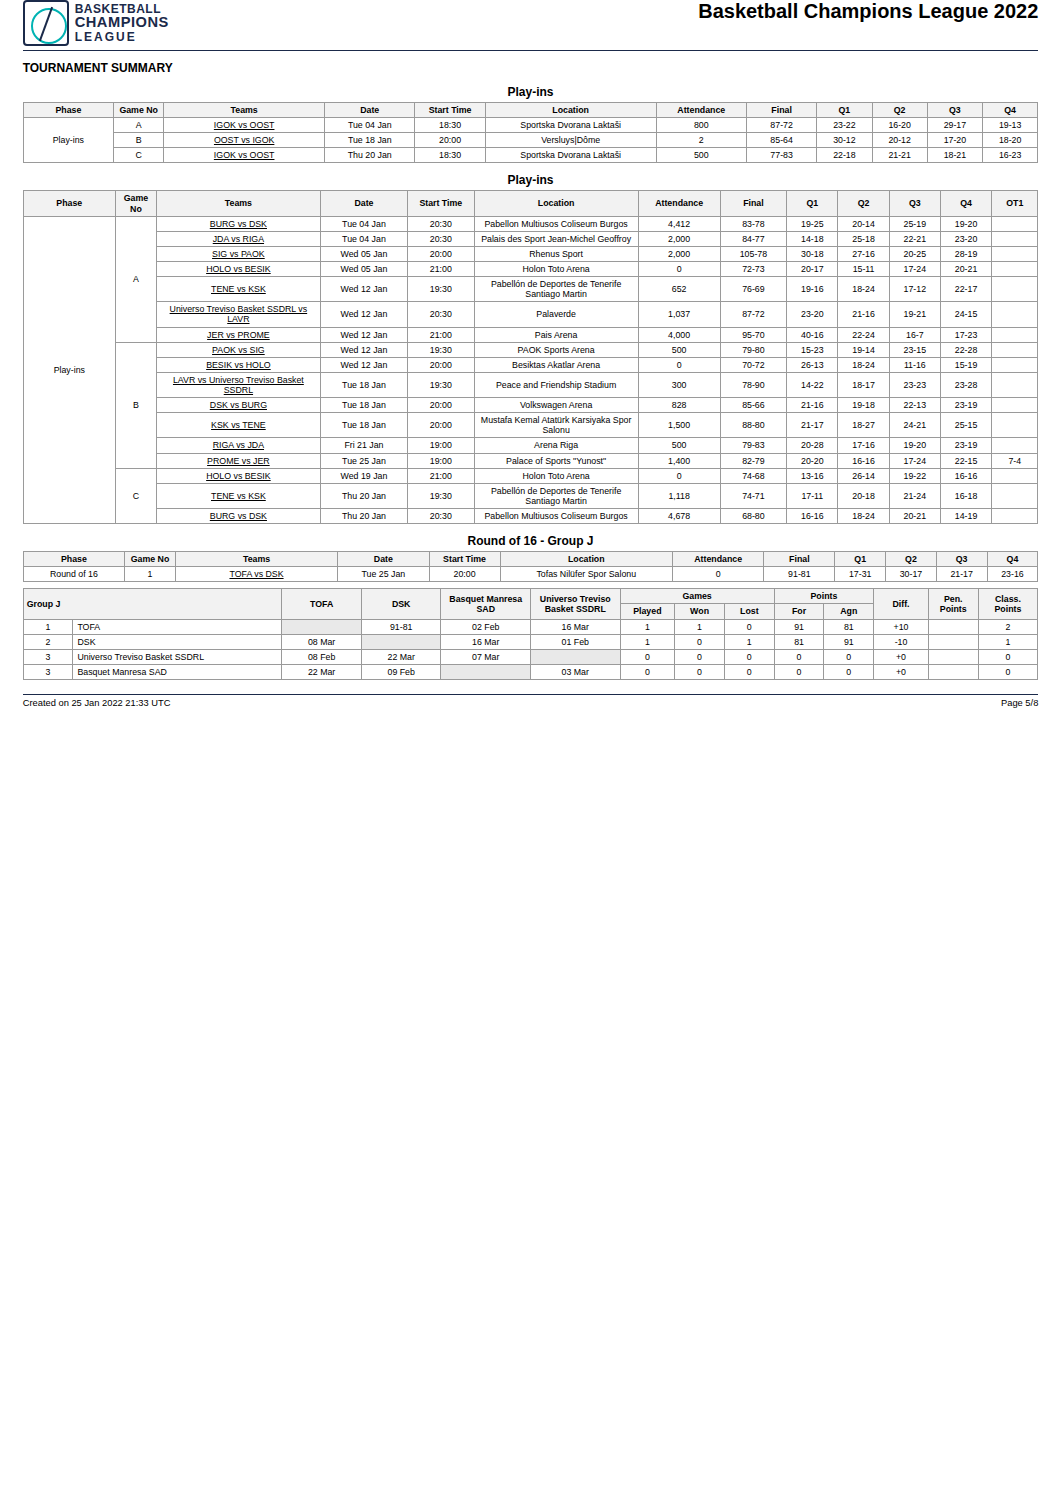BASKETBALL
CHAMPIONS
LEAGUE
Basketball Champions League 2022
TOURNAMENT SUMMARY
Play-ins
| Phase | Game No | Teams | Date | Start Time | Location | Attendance | Final | Q1 | Q2 | Q3 | Q4 |
| --- | --- | --- | --- | --- | --- | --- | --- | --- | --- | --- | --- |
| Play-ins | A | IGOK vs OOST | Tue 04 Jan | 18:30 | Sportska Dvorana Laktaši | 800 | 87-72 | 23-22 | 16-20 | 29-17 | 19-13 |
| B | OOST vs IGOK | Tue 18 Jan | 20:00 | Versluys/Dôme | 2 | 85-64 | 30-12 | 20-12 | 17-20 | 18-20 |
| C | IGOK vs OOST | Thu 20 Jan | 18:30 | Sportska Dvorana Laktaši | 500 | 77-83 | 22-18 | 21-21 | 18-21 | 16-23 |
Play-ins
| Phase | Game No | Teams | Date | Start Time | Location | Attendance | Final | Q1 | Q2 | Q3 | Q4 | OT1 |
| --- | --- | --- | --- | --- | --- | --- | --- | --- | --- | --- | --- | --- |
| Play-ins | A | BURG vs DSK | Tue 04 Jan | 20:30 | Pabellon Multiusos Coliseum Burgos | 4,412 | 83-78 | 19-25 | 20-14 | 25-19 | 19-20 | |
| JDA vs RIGA | Tue 04 Jan | 20:30 | Palais des Sport Jean-Michel Geoffroy | 2,000 | 84-77 | 14-18 | 25-18 | 22-21 | 23-20 | |
| SIG vs PAOK | Wed 05 Jan | 20:00 | Rhenus Sport | 2,000 | 105-78 | 30-18 | 27-16 | 20-25 | 28-19 | |
| HOLO vs BESIK | Wed 05 Jan | 21:00 | Holon Toto Arena | 0 | 72-73 | 20-17 | 15-11 | 17-24 | 20-21 | |
| TENE vs KSK | Wed 12 Jan | 19:30 | Pabellón de Deportes de Tenerife Santiago Martin | 652 | 76-69 | 19-16 | 18-24 | 17-12 | 22-17 | |
| Universo Treviso Basket SSDRL vs LAVR | Wed 12 Jan | 20:30 | Palaverde | 1,037 | 87-72 | 23-20 | 21-16 | 19-21 | 24-15 | |
| JER vs PROME | Wed 12 Jan | 21:00 | Pais Arena | 4,000 | 95-70 | 40-16 | 22-24 | 16-7 | 17-23 | |
| B | PAOK vs SIG | Wed 12 Jan | 19:30 | PAOK Sports Arena | 500 | 79-80 | 15-23 | 19-14 | 23-15 | 22-28 | |
| BESIK vs HOLO | Wed 12 Jan | 20:00 | Besiktas Akatlar Arena | 0 | 70-72 | 26-13 | 18-24 | 11-16 | 15-19 | |
| LAVR vs Universo Treviso Basket SSDRL | Tue 18 Jan | 19:30 | Peace and Friendship Stadium | 300 | 78-90 | 14-22 | 18-17 | 23-23 | 23-28 | |
| DSK vs BURG | Tue 18 Jan | 20:00 | Volkswagen Arena | 828 | 85-66 | 21-16 | 19-18 | 22-13 | 23-19 | |
| KSK vs TENE | Tue 18 Jan | 20:00 | Mustafa Kemal Atatürk Karsiyaka Spor Salonu | 1,500 | 88-80 | 21-17 | 18-27 | 24-21 | 25-15 | |
| RIGA vs JDA | Fri 21 Jan | 19:00 | Arena Riga | 500 | 79-83 | 20-28 | 17-16 | 19-20 | 23-19 | |
| PROME vs JER | Tue 25 Jan | 19:00 | Palace of Sports "Yunost" | 1,400 | 82-79 | 20-20 | 16-16 | 17-24 | 22-15 | 7-4 |
| C | HOLO vs BESIK | Wed 19 Jan | 21:00 | Holon Toto Arena | 0 | 74-68 | 13-16 | 26-14 | 19-22 | 16-16 | |
| TENE vs KSK | Thu 20 Jan | 19:30 | Pabellón de Deportes de Tenerife Santiago Martin | 1,118 | 74-71 | 17-11 | 20-18 | 21-24 | 16-18 | |
| BURG vs DSK | Thu 20 Jan | 20:30 | Pabellon Multiusos Coliseum Burgos | 4,678 | 68-80 | 16-16 | 18-24 | 20-21 | 14-19 | |
Round of 16 - Group J
| Phase | Game No | Teams | Date | Start Time | Location | Attendance | Final | Q1 | Q2 | Q3 | Q4 |
| --- | --- | --- | --- | --- | --- | --- | --- | --- | --- | --- | --- |
| Round of 16 | 1 | TOFA vs DSK | Tue 25 Jan | 20:00 | Tofas Nilüfer Spor Salonu | 0 | 91-81 | 17-31 | 30-17 | 21-17 | 23-16 |
| Group J | TOFA | DSK | Basquet Manresa SAD | Universo Treviso Basket SSDRL | Games | Points | Diff. | Pen. Points | Class. Points |
| --- | --- | --- | --- | --- | --- | --- | --- | --- | --- |
| Played | Won | Lost | For | Agn |
| 1 | TOFA | | 91-81 | 02 Feb | 16 Mar | 1 | 1 | 0 | 91 | 81 | +10 | | 2 |
| 2 | DSK | 08 Mar | | 16 Mar | 01 Feb | 1 | 0 | 1 | 81 | 91 | -10 | | 1 |
| 3 | Universo Treviso Basket SSDRL | 08 Feb | 22 Mar | 07 Mar | | 0 | 0 | 0 | 0 | 0 | +0 | | 0 |
| 3 | Basquet Manresa SAD | 22 Mar | 09 Feb | | 03 Mar | 0 | 0 | 0 | 0 | 0 | +0 | | 0 |
Created on 25 Jan 2022 21:33 UTC
Page 5/8